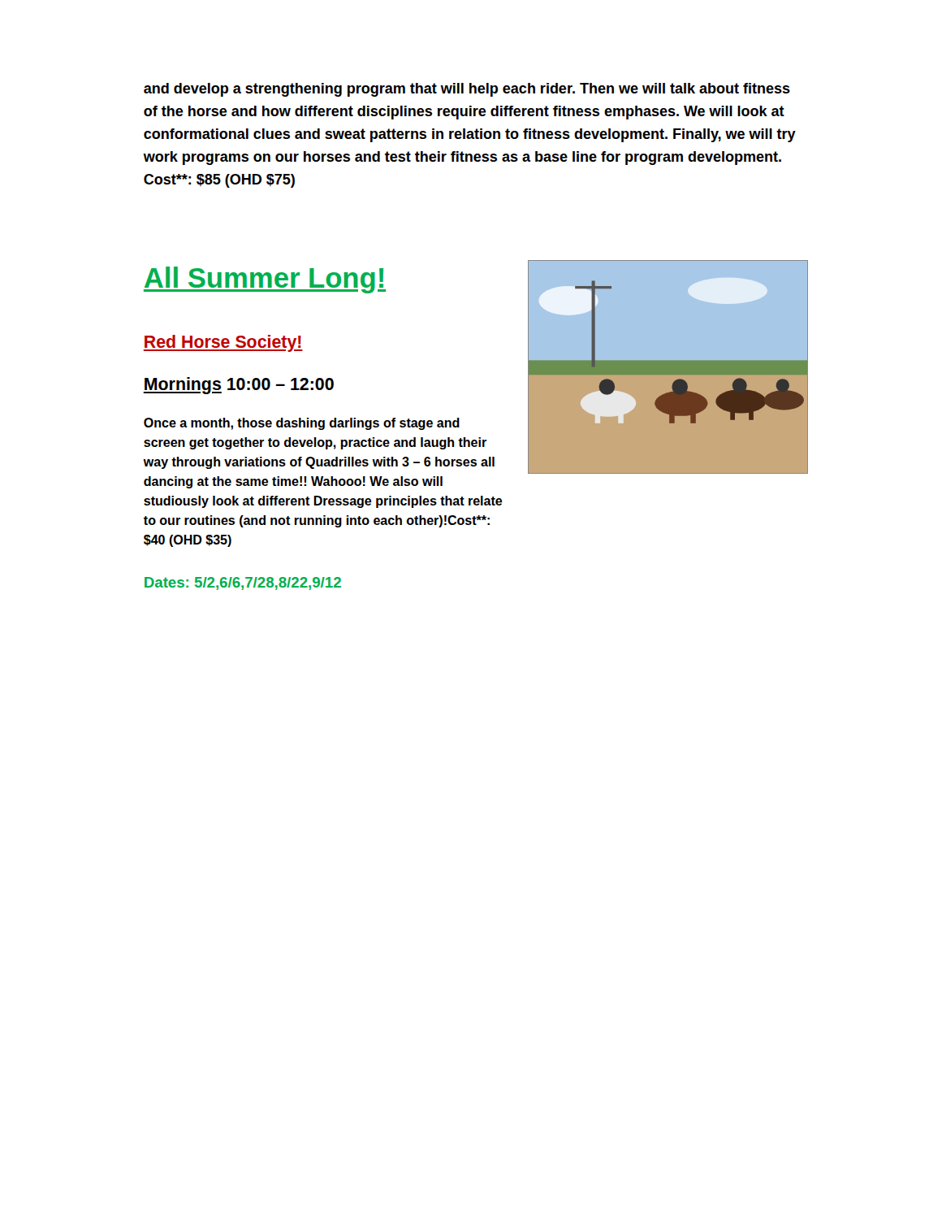and develop a strengthening program that will help each rider. Then we will talk about fitness of the horse and how different disciplines require different fitness emphases. We will look at conformational clues and sweat patterns in relation to fitness development. Finally, we will try work programs on our horses and test their fitness as a base line for program development. Cost**: $85 (OHD $75)
All Summer Long!
Red Horse Society!
Mornings 10:00 – 12:00
Once a month, those dashing darlings of stage and screen get together to develop, practice and laugh their way through variations of Quadrilles with 3 – 6 horses all dancing at the same time!! Wahooo! We also will studiously look at different Dressage principles that relate to our routines (and not running into each other)!Cost**: $40 (OHD $35)
Dates: 5/2,6/6,7/28,8/22,9/12